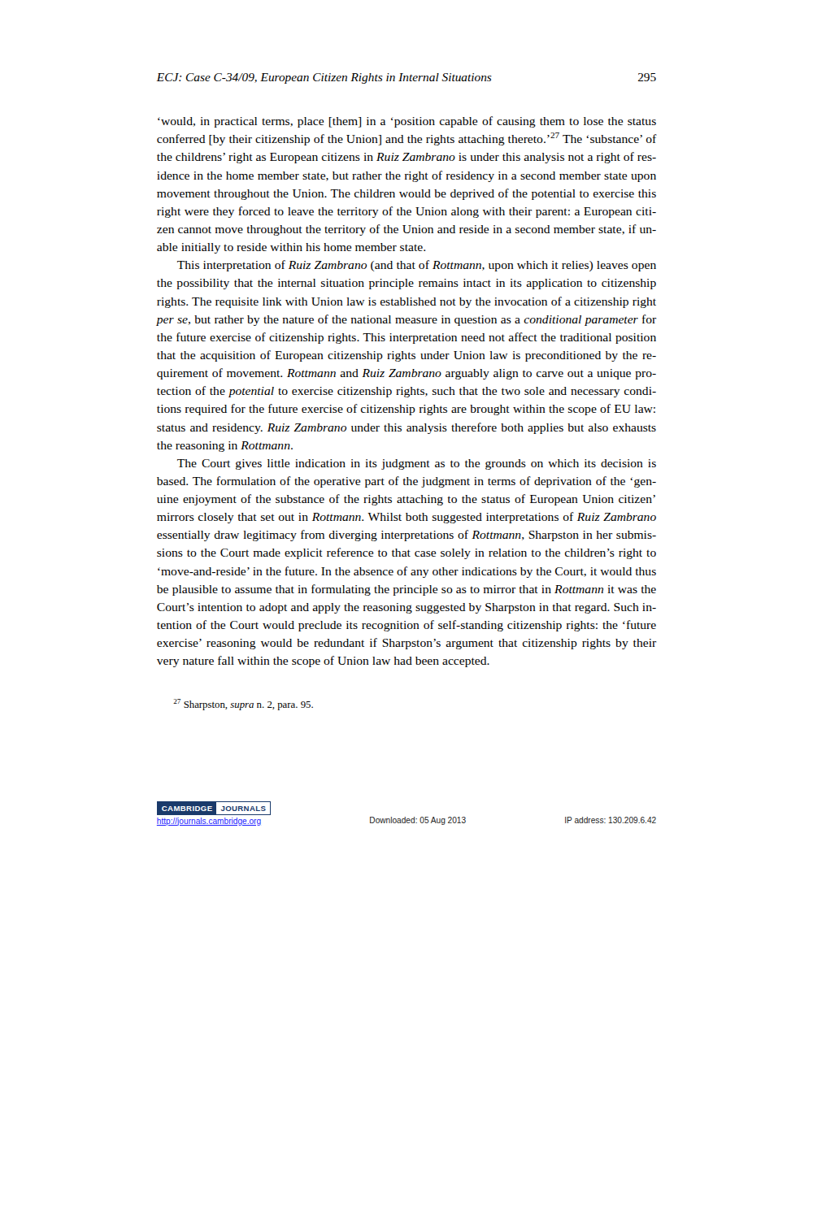ECJ: Case C-34/09, European Citizen Rights in Internal Situations 295
‘would, in practical terms, place [them] in a ‘position capable of causing them to lose the status conferred [by their citizenship of the Union] and the rights attaching thereto.’27 The ‘substance’ of the childrens’ right as European citizens in Ruiz Zambrano is under this analysis not a right of residence in the home member state, but rather the right of residency in a second member state upon movement throughout the Union. The children would be deprived of the potential to exercise this right were they forced to leave the territory of the Union along with their parent: a European citizen cannot move throughout the territory of the Union and reside in a second member state, if unable initially to reside within his home member state.
This interpretation of Ruiz Zambrano (and that of Rottmann, upon which it relies) leaves open the possibility that the internal situation principle remains intact in its application to citizenship rights. The requisite link with Union law is established not by the invocation of a citizenship right per se, but rather by the nature of the national measure in question as a conditional parameter for the future exercise of citizenship rights. This interpretation need not affect the traditional position that the acquisition of European citizenship rights under Union law is preconditioned by the requirement of movement. Rottmann and Ruiz Zambrano arguably align to carve out a unique protection of the potential to exercise citizenship rights, such that the two sole and necessary conditions required for the future exercise of citizenship rights are brought within the scope of EU law: status and residency. Ruiz Zambrano under this analysis therefore both applies but also exhausts the reasoning in Rottmann.
The Court gives little indication in its judgment as to the grounds on which its decision is based. The formulation of the operative part of the judgment in terms of deprivation of the ‘genuine enjoyment of the substance of the rights attaching to the status of European Union citizen’ mirrors closely that set out in Rottmann. Whilst both suggested interpretations of Ruiz Zambrano essentially draw legitimacy from diverging interpretations of Rottmann, Sharpston in her submissions to the Court made explicit reference to that case solely in relation to the children’s right to ‘move-and-reside’ in the future. In the absence of any other indications by the Court, it would thus be plausible to assume that in formulating the principle so as to mirror that in Rottmann it was the Court’s intention to adopt and apply the reasoning suggested by Sharpston in that regard. Such intention of the Court would preclude its recognition of self-standing citizenship rights: the ‘future exercise’ reasoning would be redundant if Sharpston’s argument that citizenship rights by their very nature fall within the scope of Union law had been accepted.
27 Sharpston, supra n. 2, para. 95.
CAMBRIDGE JOURNALS
http://journals.cambridge.org
Downloaded: 05 Aug 2013
IP address: 130.209.6.42